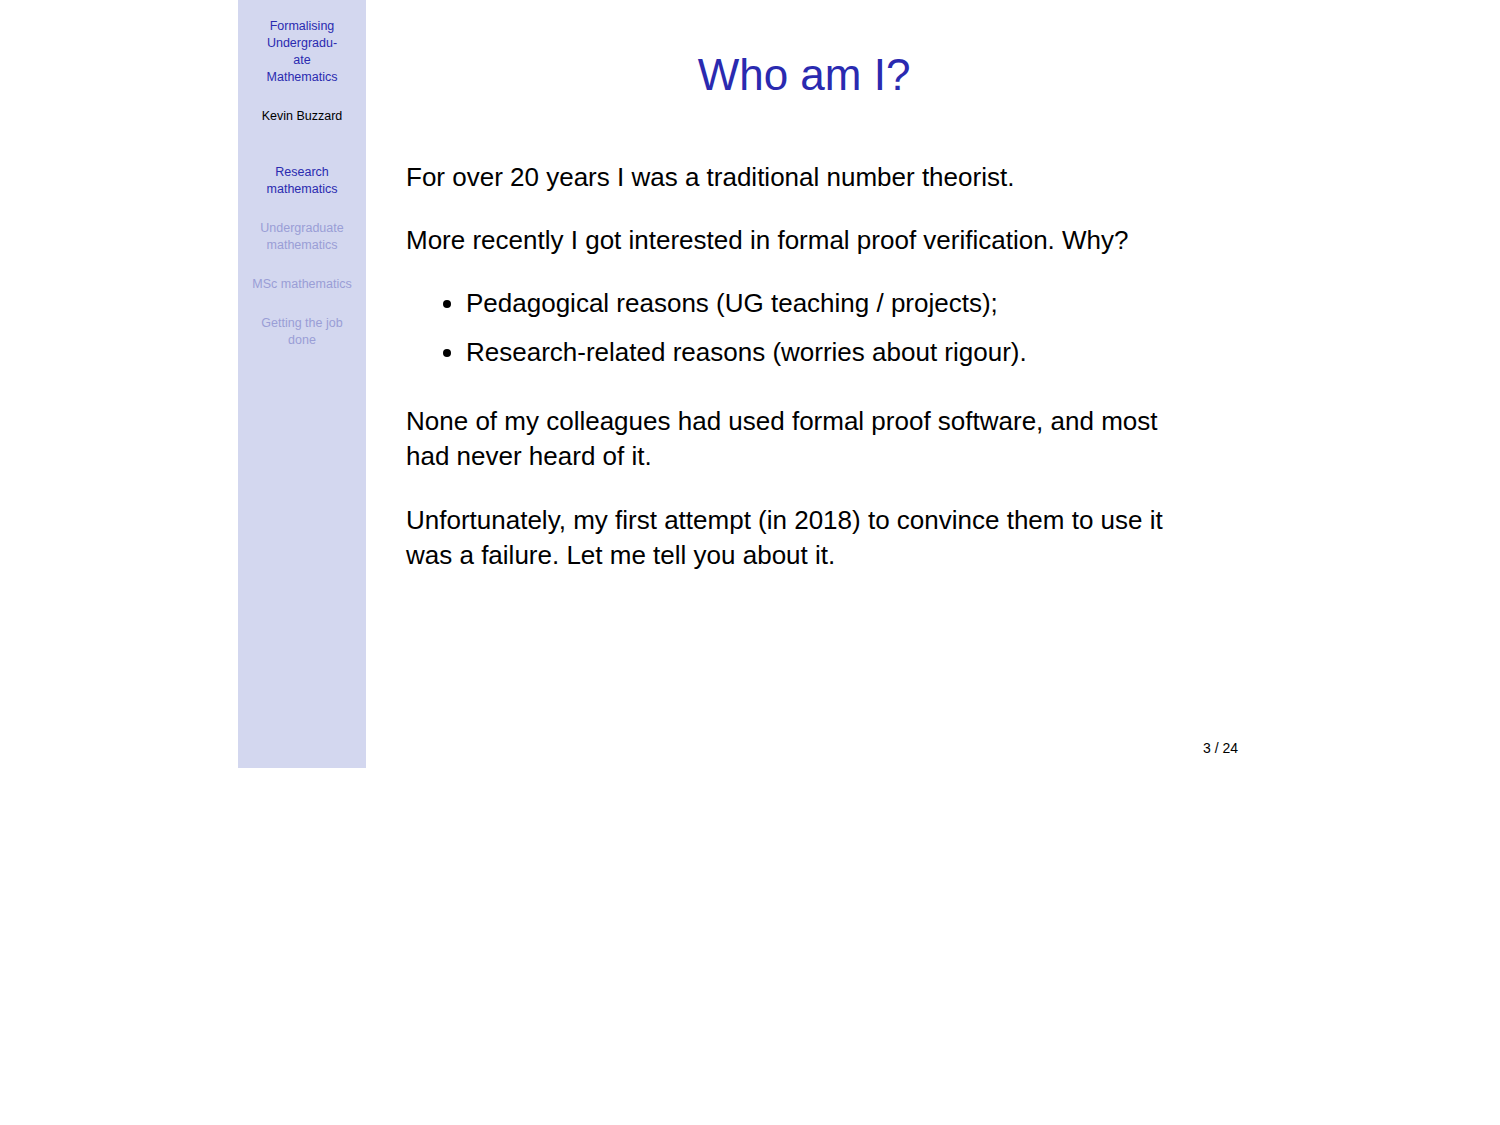Formalising Undergradu-
ate
Mathematics
Kevin Buzzard
Research mathematics
Undergraduate mathematics
MSc mathematics
Getting the job done
Who am I?
For over 20 years I was a traditional number theorist.
More recently I got interested in formal proof verification. Why?
Pedagogical reasons (UG teaching / projects);
Research-related reasons (worries about rigour).
None of my colleagues had used formal proof software, and most had never heard of it.
Unfortunately, my first attempt (in 2018) to convince them to use it was a failure. Let me tell you about it.
3 / 24